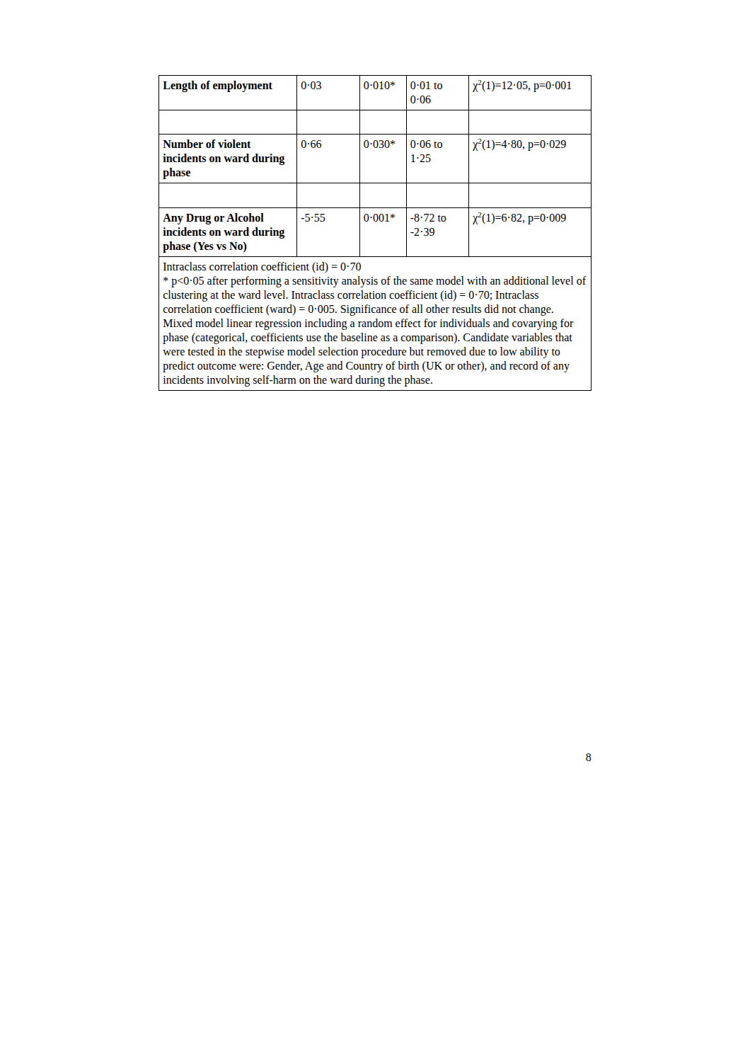| Length of employment | 0·03 | 0·010* | 0·01 to 0·06 | χ 2 (1)=12·05, p=0·001 |
| Number of violent incidents on ward during phase | 0·66 | 0·030* | 0·06 to 1·25 | χ 2 (1)=4·80, p=0·029 |
| Any Drug or Alcohol incidents on ward during phase (Yes vs No) | -5·55 | 0·001* | -8·72 to -2·39 | χ 2 (1)=6·82, p=0·009 |
| Intraclass correlation coefficient (id) = 0·70 * p<0·05 after performing a sensitivity analysis of the same model with an additional level of clustering at the ward level. Intraclass correlation coefficient (id) = 0·70; Intraclass correlation coefficient (ward) = 0·005. Significance of all other results did not change. Mixed model linear regression including a random effect for individuals and covarying for phase (categorical, coefficients use the baseline as a comparison). Candidate variables that were tested in the stepwise model selection procedure but removed due to low ability to predict outcome were: Gender, Age and Country of birth (UK or other), and record of any incidents involving self-harm on the ward during the phase. |
8